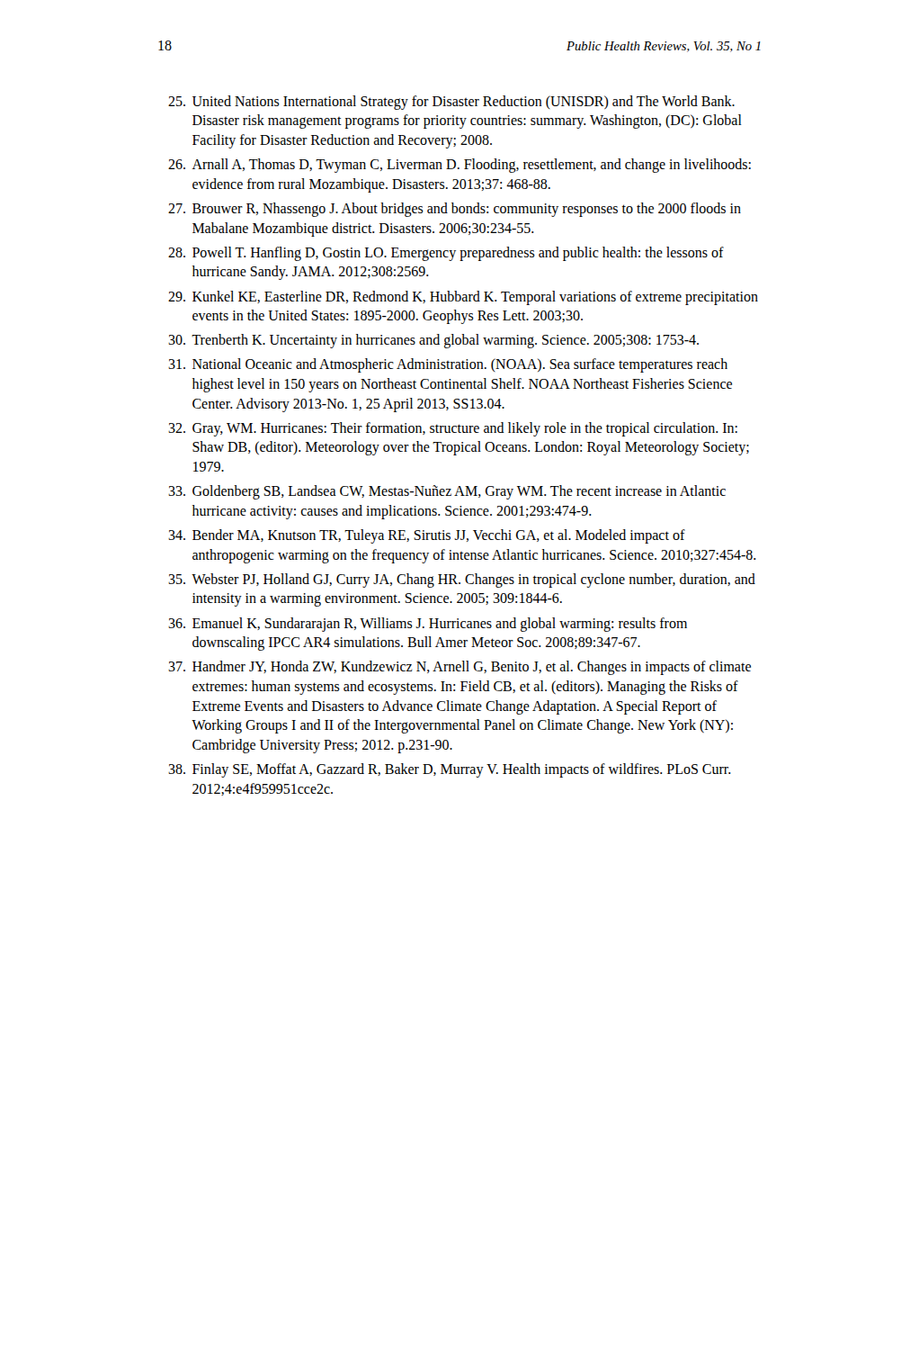18
Public Health Reviews, Vol. 35, No 1
25. United Nations International Strategy for Disaster Reduction (UNISDR) and The World Bank. Disaster risk management programs for priority countries: summary. Washington, (DC): Global Facility for Disaster Reduction and Recovery; 2008.
26. Arnall A, Thomas D, Twyman C, Liverman D. Flooding, resettlement, and change in livelihoods: evidence from rural Mozambique. Disasters. 2013;37: 468-88.
27. Brouwer R, Nhassengo J. About bridges and bonds: community responses to the 2000 floods in Mabalane Mozambique district. Disasters. 2006;30:234-55.
28. Powell T. Hanfling D, Gostin LO. Emergency preparedness and public health: the lessons of hurricane Sandy. JAMA. 2012;308:2569.
29. Kunkel KE, Easterline DR, Redmond K, Hubbard K. Temporal variations of extreme precipitation events in the United States: 1895-2000. Geophys Res Lett. 2003;30.
30. Trenberth K. Uncertainty in hurricanes and global warming. Science. 2005;308: 1753-4.
31. National Oceanic and Atmospheric Administration. (NOAA). Sea surface temperatures reach highest level in 150 years on Northeast Continental Shelf. NOAA Northeast Fisheries Science Center. Advisory 2013-No. 1, 25 April 2013, SS13.04.
32. Gray, WM. Hurricanes: Their formation, structure and likely role in the tropical circulation. In: Shaw DB, (editor). Meteorology over the Tropical Oceans. London: Royal Meteorology Society; 1979.
33. Goldenberg SB, Landsea CW, Mestas-Nuñez AM, Gray WM. The recent increase in Atlantic hurricane activity: causes and implications. Science. 2001;293:474-9.
34. Bender MA, Knutson TR, Tuleya RE, Sirutis JJ, Vecchi GA, et al. Modeled impact of anthropogenic warming on the frequency of intense Atlantic hurricanes. Science. 2010;327:454-8.
35. Webster PJ, Holland GJ, Curry JA, Chang HR. Changes in tropical cyclone number, duration, and intensity in a warming environment. Science. 2005; 309:1844-6.
36. Emanuel K, Sundararajan R, Williams J. Hurricanes and global warming: results from downscaling IPCC AR4 simulations. Bull Amer Meteor Soc. 2008;89:347-67.
37. Handmer JY, Honda ZW, Kundzewicz N, Arnell G, Benito J, et al. Changes in impacts of climate extremes: human systems and ecosystems. In: Field CB, et al. (editors). Managing the Risks of Extreme Events and Disasters to Advance Climate Change Adaptation. A Special Report of Working Groups I and II of the Intergovernmental Panel on Climate Change. New York (NY): Cambridge University Press; 2012. p.231-90.
38. Finlay SE, Moffat A, Gazzard R, Baker D, Murray V. Health impacts of wildfires. PLoS Curr. 2012;4:e4f959951cce2c.